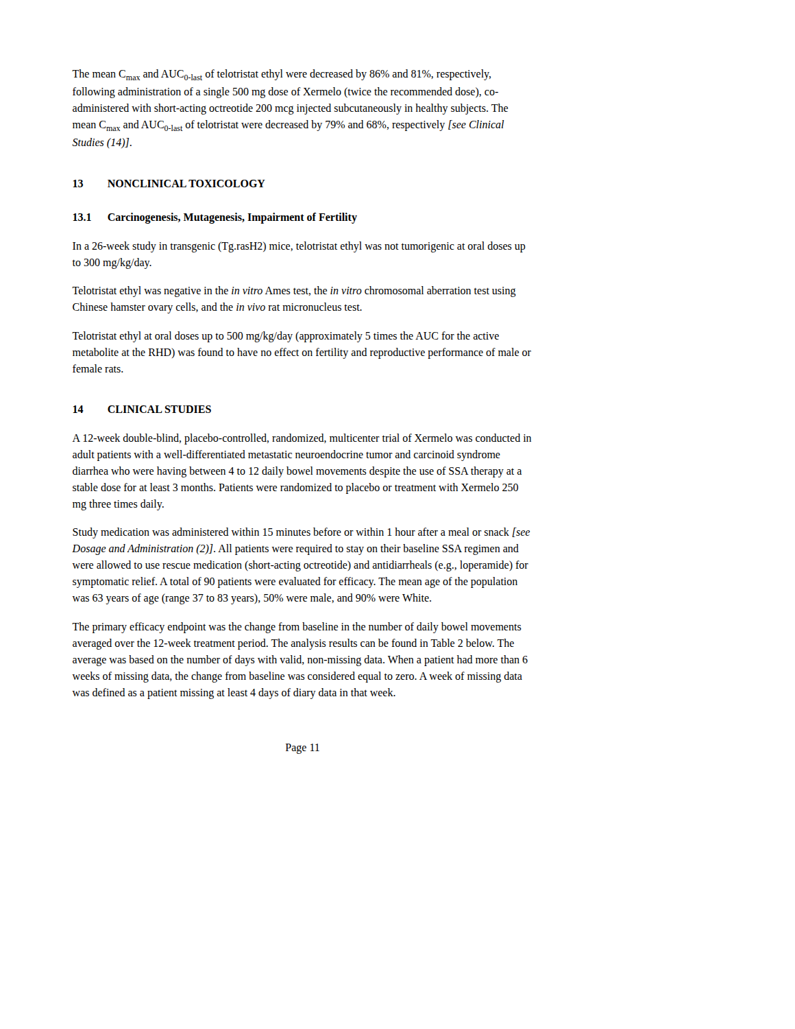The mean Cmax and AUC0-last of telotristat ethyl were decreased by 86% and 81%, respectively, following administration of a single 500 mg dose of Xermelo (twice the recommended dose), co-administered with short-acting octreotide 200 mcg injected subcutaneously in healthy subjects. The mean Cmax and AUC0-last of telotristat were decreased by 79% and 68%, respectively [see Clinical Studies (14)].
13 NONCLINICAL TOXICOLOGY
13.1 Carcinogenesis, Mutagenesis, Impairment of Fertility
In a 26-week study in transgenic (Tg.rasH2) mice, telotristat ethyl was not tumorigenic at oral doses up to 300 mg/kg/day.
Telotristat ethyl was negative in the in vitro Ames test, the in vitro chromosomal aberration test using Chinese hamster ovary cells, and the in vivo rat micronucleus test.
Telotristat ethyl at oral doses up to 500 mg/kg/day (approximately 5 times the AUC for the active metabolite at the RHD) was found to have no effect on fertility and reproductive performance of male or female rats.
14 CLINICAL STUDIES
A 12-week double-blind, placebo-controlled, randomized, multicenter trial of Xermelo was conducted in adult patients with a well-differentiated metastatic neuroendocrine tumor and carcinoid syndrome diarrhea who were having between 4 to 12 daily bowel movements despite the use of SSA therapy at a stable dose for at least 3 months. Patients were randomized to placebo or treatment with Xermelo 250 mg three times daily.
Study medication was administered within 15 minutes before or within 1 hour after a meal or snack [see Dosage and Administration (2)]. All patients were required to stay on their baseline SSA regimen and were allowed to use rescue medication (short-acting octreotide) and antidiarrheals (e.g., loperamide) for symptomatic relief. A total of 90 patients were evaluated for efficacy. The mean age of the population was 63 years of age (range 37 to 83 years), 50% were male, and 90% were White.
The primary efficacy endpoint was the change from baseline in the number of daily bowel movements averaged over the 12-week treatment period. The analysis results can be found in Table 2 below. The average was based on the number of days with valid, non-missing data. When a patient had more than 6 weeks of missing data, the change from baseline was considered equal to zero. A week of missing data was defined as a patient missing at least 4 days of diary data in that week.
Page 11